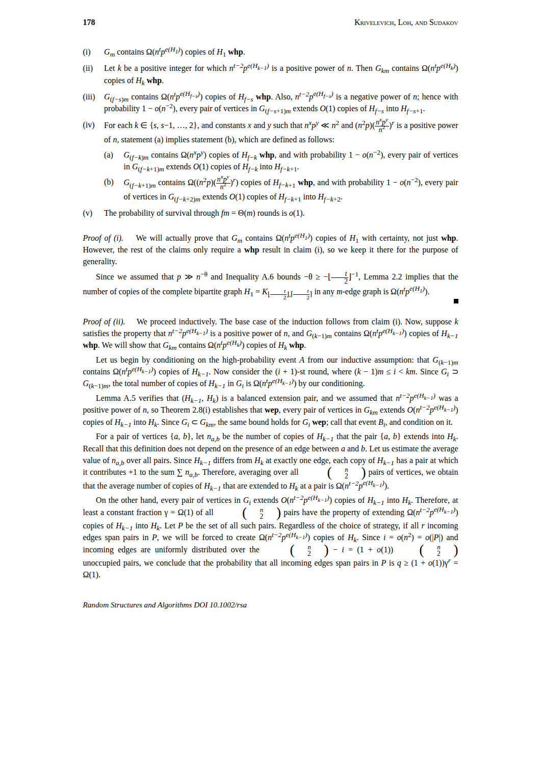178 Krivelevich, Loh, and Sudakov
(i) Gm contains Ω(ntpe(H1)) copies of H1 whp.
(ii) Let k be a positive integer for which nt−2pe(Hk−1) is a positive power of n. Then Gkm contains Ω(ntpe(Hk)) copies of Hk whp.
(iii) G(f−s)m contains Ω(ntpe(Hf−s)) copies of Hf−s whp. Also, nt−2pe(Hf−s) is a negative power of n; hence with probability 1 − o(n−2), every pair of vertices in G(f−s+1)m extends O(1) copies of Hf−s into Hf−s+1.
(iv) For each k ∈ {s, s−1, …, 2}, and constants x and y such that nxpy ≪ n2 and (n2p)(nxpy n2)r is a positive power of n, statement (a) implies statement (b), which are defined as follows:
(a) G(f−k)m contains Ω(nxpy) copies of Hf−k whp, and with probability 1 − o(n−2), every pair of vertices in G(f−k+1)m extends O(1) copies of Hf−k into Hf−k+1.
(b) G(f−k+1)m contains Ω((n2p)(nxpy n2)r) copies of Hf−k+1 whp, and with probability 1 − o(n−2), every pair of vertices in G(f−k+2)m extends O(1) copies of Hf−k+1 into Hf−k+2.
(v) The probability of survival through fm = Θ(m) rounds is o(1).
Proof of (i). We will actually prove that Gm contains Ω(ntpe(H1)) copies of H1 with certainty, not just whp. However, the rest of the claims only require a whp result in claim (i), so we keep it there for the purpose of generality.
Since we assumed that p ≫ n−θ and Inequality A.6 bounds −θ ≥ −⌊t 2⌋−1, Lemma 2.2 implies that the number of copies of the complete bipartite graph H1 = K⌊t 2⌋,⌈t 2⌉ in any m-edge graph is Ω(ntpe(H1)).
Proof of (ii). We proceed inductively. The base case of the induction follows from claim (i). Now, suppose k satisfies the property that nt−2pe(Hk−1) is a positive power of n, and G(k−1)m contains Ω(ntpe(Hk−1)) copies of Hk−1 whp. We will show that Gkm contains Ω(ntpe(Hk)) copies of Hk whp.
Let us begin by conditioning on the high-probability event A from our inductive assumption: that G(k−1)m contains Ω(ntpe(Hk−1)) copies of Hk−1. Now consider the (i + 1)-st round, where (k − 1)m ≤ i < km. Since Gi ⊃ G(k−1)m, the total number of copies of Hk−1 in Gi is Ω(ntpe(Hk−1)) by our conditioning.
Lemma A.5 verifies that (Hk−1, Hk) is a balanced extension pair, and we assumed that nt−2pe(Hk−1) was a positive power of n, so Theorem 2.8(i) establishes that wep, every pair of vertices in Gkm extends O(nt−2pe(Hk−1)) copies of Hk−1 into Hk. Since Gi ⊂ Gkm, the same bound holds for Gi wep; call that event Bi, and condition on it.
For a pair of vertices {a, b}, let na,b be the number of copies of Hk−1 that the pair {a, b} extends into Hk. Recall that this definition does not depend on the presence of an edge between a and b. Let us estimate the average value of na,b over all pairs. Since Hk−1 differs from Hk at exactly one edge, each copy of Hk−1 has a pair at which it contributes +1 to the sum ∑ na,b. Therefore, averaging over all (n 2) pairs of vertices, we obtain that the average number of copies of Hk−1 that are extended to Hk at a pair is Ω(nt−2pe(Hk−1)).
On the other hand, every pair of vertices in Gi extends O(nt−2pe(Hk−1)) copies of Hk−1 into Hk. Therefore, at least a constant fraction γ = Ω(1) of all (n 2) pairs have the property of extending Ω(nt−2pe(Hk−1)) copies of Hk−1 into Hk. Let P be the set of all such pairs. Regardless of the choice of strategy, if all r incoming edges span pairs in P, we will be forced to create Ω(nt−2pe(Hk−1)) copies of Hk. Since i = o(n2) = o(|P|) and incoming edges are uniformly distributed over the (n 2) − i = (1 + o(1))(n 2) unoccupied pairs, we conclude that the probability that all incoming edges span pairs in P is q ≥ (1 + o(1))γr = Ω(1).
Random Structures and Algorithms DOI 10.1002/rsa